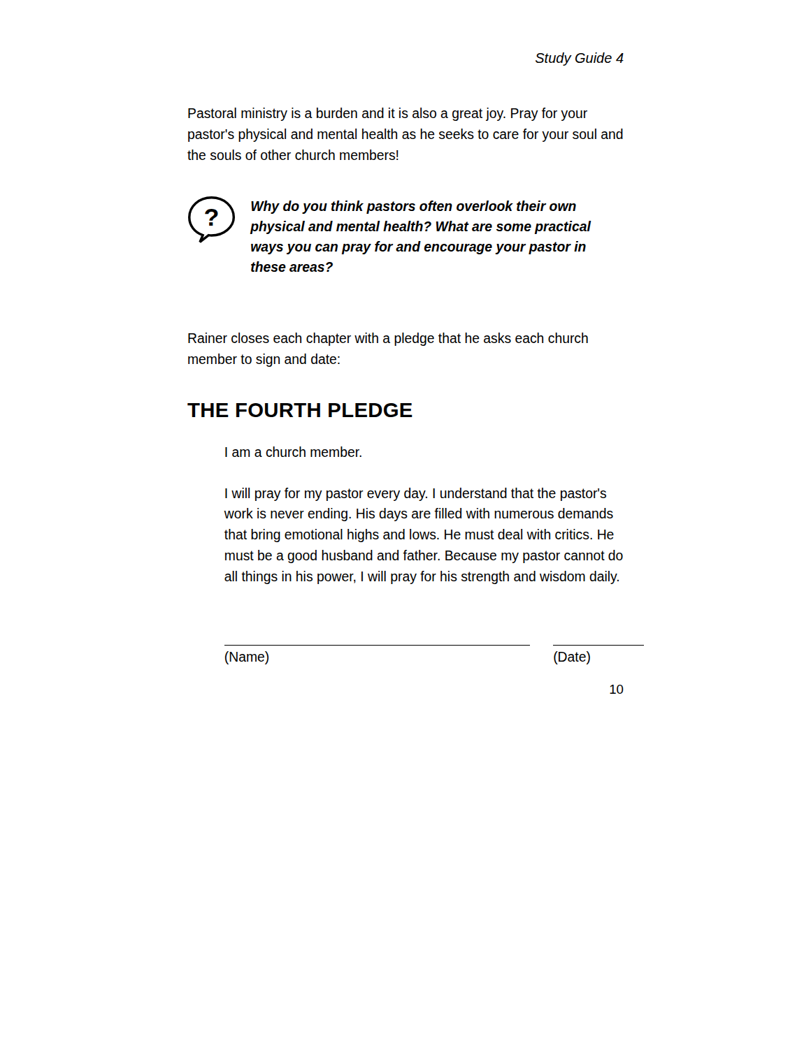Study Guide 4
Pastoral ministry is a burden and it is also a great joy. Pray for your pastor's physical and mental health as he seeks to care for your soul and the souls of other church members!
?
Why do you think pastors often overlook their own physical and mental health? What are some practical ways you can pray for and encourage your pastor in these areas?
Rainer closes each chapter with a pledge that he asks each church member to sign and date:
THE FOURTH PLEDGE
I am a church member.
I will pray for my pastor every day. I understand that the pastor's work is never ending. His days are filled with numerous demands that bring emotional highs and lows. He must deal with critics. He must be a good husband and father. Because my pastor cannot do all things in his power, I will pray for his strength and wisdom daily.
(Name)
(Date)
10